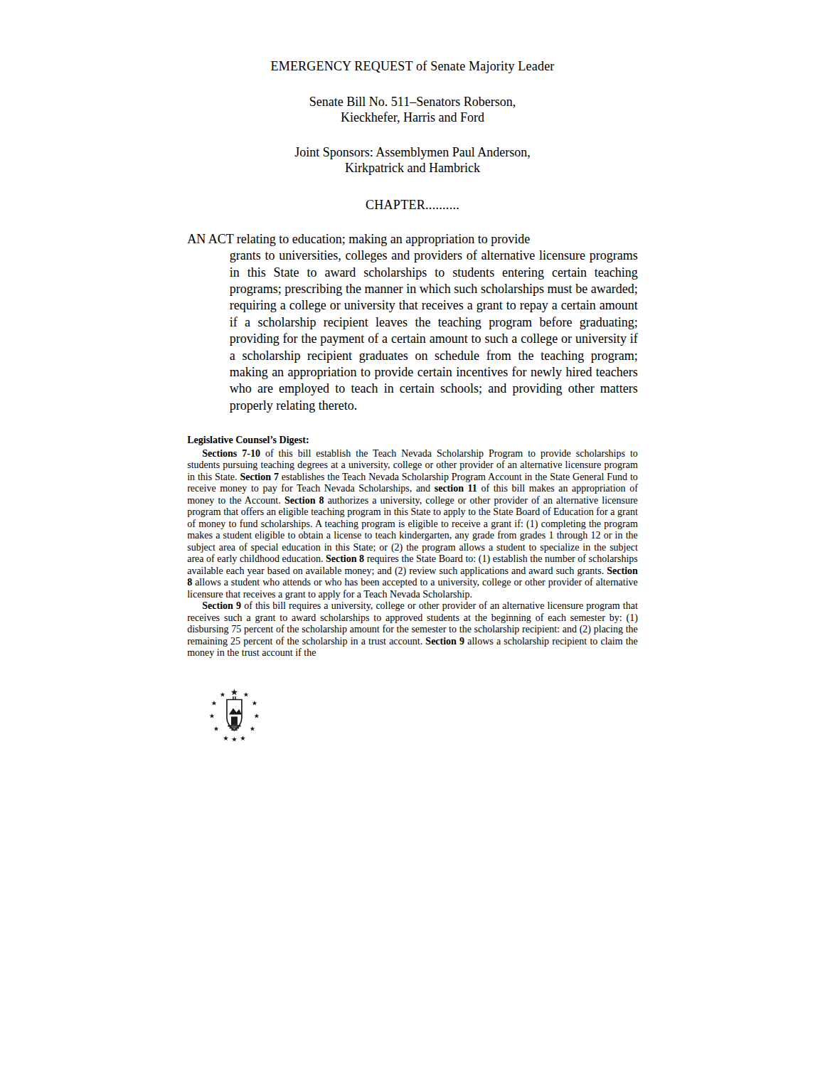EMERGENCY REQUEST of Senate Majority Leader
Senate Bill No. 511–Senators Roberson,
Kieckhefer, Harris and Ford
Joint Sponsors: Assemblymen Paul Anderson,
Kirkpatrick and Hambrick
CHAPTER..........
AN ACT relating to education; making an appropriation to provide grants to universities, colleges and providers of alternative licensure programs in this State to award scholarships to students entering certain teaching programs; prescribing the manner in which such scholarships must be awarded; requiring a college or university that receives a grant to repay a certain amount if a scholarship recipient leaves the teaching program before graduating; providing for the payment of a certain amount to such a college or university if a scholarship recipient graduates on schedule from the teaching program; making an appropriation to provide certain incentives for newly hired teachers who are employed to teach in certain schools; and providing other matters properly relating thereto.
Legislative Counsel’s Digest:
Sections 7-10 of this bill establish the Teach Nevada Scholarship Program to provide scholarships to students pursuing teaching degrees at a university, college or other provider of an alternative licensure program in this State. Section 7 establishes the Teach Nevada Scholarship Program Account in the State General Fund to receive money to pay for Teach Nevada Scholarships, and section 11 of this bill makes an appropriation of money to the Account. Section 8 authorizes a university, college or other provider of an alternative licensure program that offers an eligible teaching program in this State to apply to the State Board of Education for a grant of money to fund scholarships. A teaching program is eligible to receive a grant if: (1) completing the program makes a student eligible to obtain a license to teach kindergarten, any grade from grades 1 through 12 or in the subject area of special education in this State; or (2) the program allows a student to specialize in the subject area of early childhood education. Section 8 requires the State Board to: (1) establish the number of scholarships available each year based on available money; and (2) review such applications and award such grants. Section 8 allows a student who attends or who has been accepted to a university, college or other provider of alternative licensure that receives a grant to apply for a Teach Nevada Scholarship.
Section 9 of this bill requires a university, college or other provider of an alternative licensure program that receives such a grant to award scholarships to approved students at the beginning of each semester by: (1) disbursing 75 percent of the scholarship amount for the semester to the scholarship recipient: and (2) placing the remaining 25 percent of the scholarship in a trust account. Section 9 allows a scholarship recipient to claim the money in the trust account if the